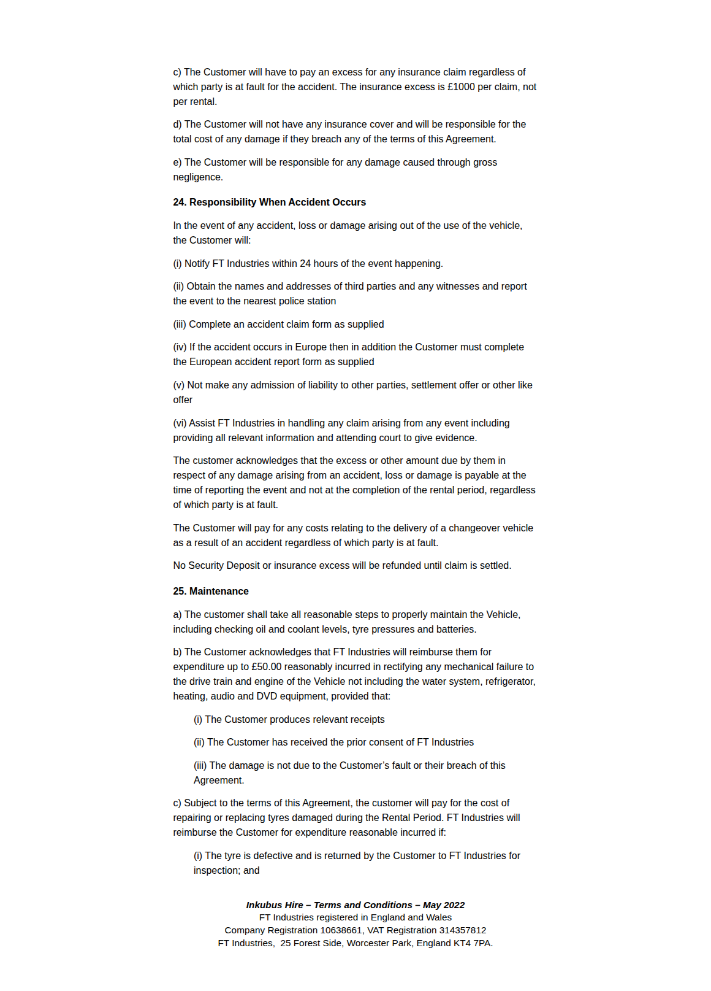c) The Customer will have to pay an excess for any insurance claim regardless of which party is at fault for the accident. The insurance excess is £1000 per claim, not per rental.
d) The Customer will not have any insurance cover and will be responsible for the total cost of any damage if they breach any of the terms of this Agreement.
e) The Customer will be responsible for any damage caused through gross negligence.
24. Responsibility When Accident Occurs
In the event of any accident, loss or damage arising out of the use of the vehicle, the Customer will:
(i) Notify FT Industries within 24 hours of the event happening.
(ii) Obtain the names and addresses of third parties and any witnesses and report the event to the nearest police station
(iii) Complete an accident claim form as supplied
(iv) If the accident occurs in Europe then in addition the Customer must complete the European accident report form as supplied
(v) Not make any admission of liability to other parties, settlement offer or other like offer
(vi) Assist FT Industries in handling any claim arising from any event including providing all relevant information and attending court to give evidence.
The customer acknowledges that the excess or other amount due by them in respect of any damage arising from an accident, loss or damage is payable at the time of reporting the event and not at the completion of the rental period, regardless of which party is at fault.
The Customer will pay for any costs relating to the delivery of a changeover vehicle as a result of an accident regardless of which party is at fault.
No Security Deposit or insurance excess will be refunded until claim is settled.
25. Maintenance
a) The customer shall take all reasonable steps to properly maintain the Vehicle, including checking oil and coolant levels, tyre pressures and batteries.
b) The Customer acknowledges that FT Industries will reimburse them for expenditure up to £50.00 reasonably incurred in rectifying any mechanical failure to the drive train and engine of the Vehicle not including the water system, refrigerator, heating, audio and DVD equipment, provided that:
(i) The Customer produces relevant receipts
(ii) The Customer has received the prior consent of FT Industries
(iii) The damage is not due to the Customer’s fault or their breach of this Agreement.
c) Subject to the terms of this Agreement, the customer will pay for the cost of repairing or replacing tyres damaged during the Rental Period. FT Industries will reimburse the Customer for expenditure reasonable incurred if:
(i) The tyre is defective and is returned by the Customer to FT Industries for inspection; and
Inkubus Hire – Terms and Conditions – May 2022
FT Industries registered in England and Wales
Company Registration 10638661, VAT Registration 314357812
FT Industries, 25 Forest Side, Worcester Park, England KT4 7PA.